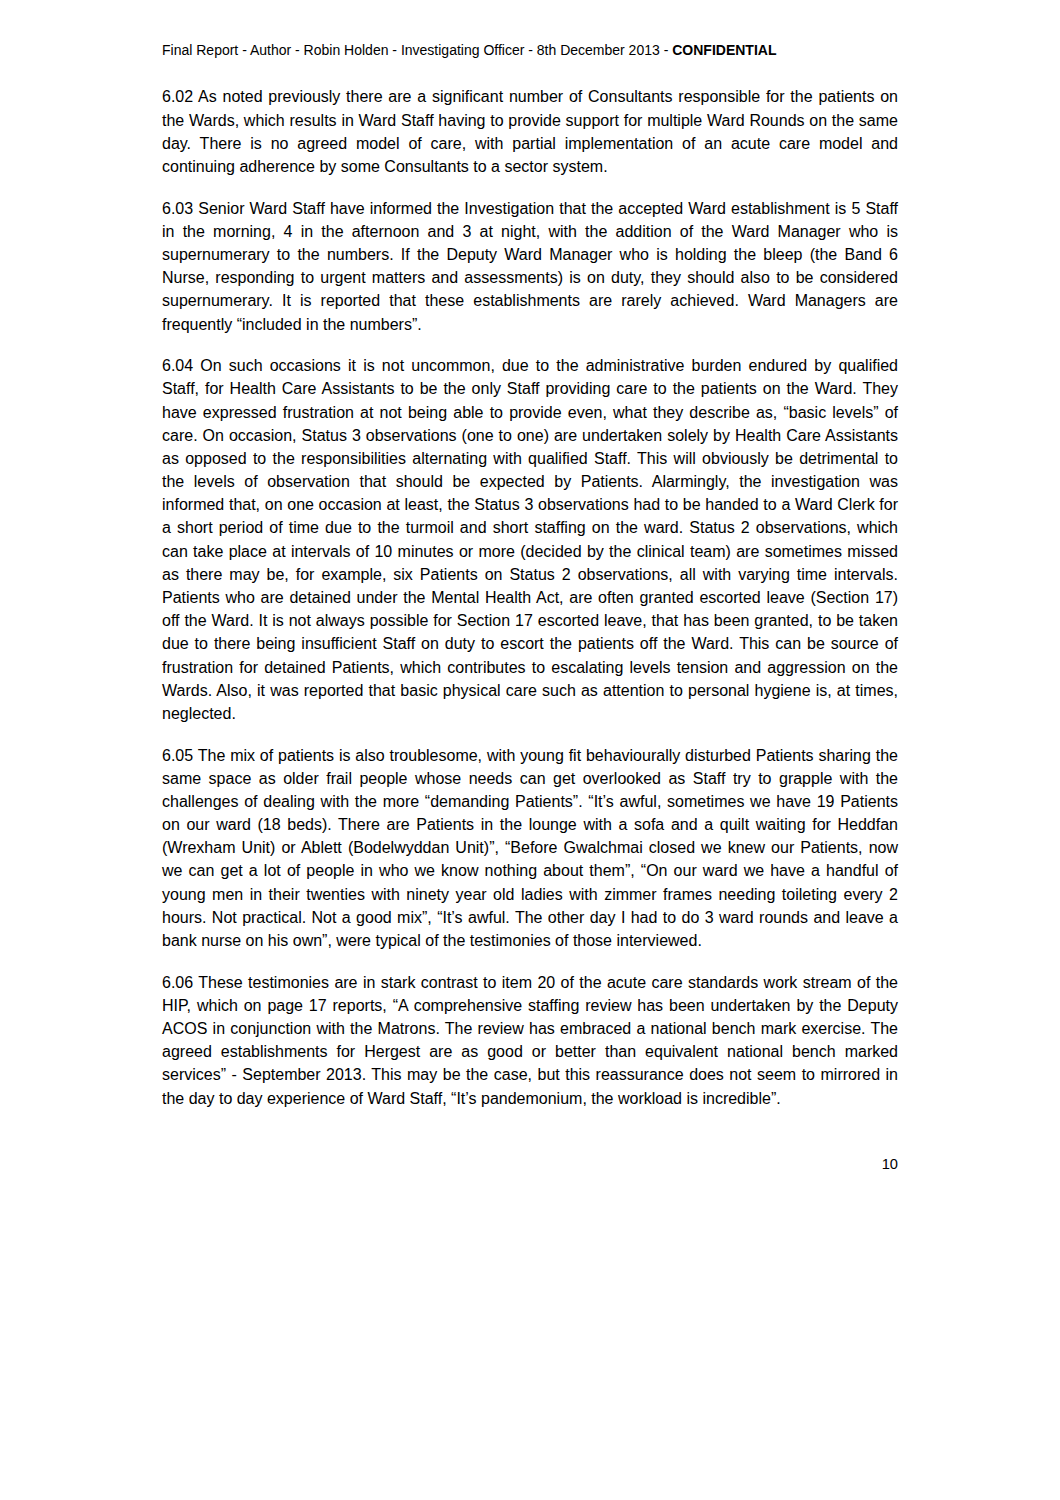Final Report - Author - Robin Holden - Investigating Officer - 8th December 2013 - CONFIDENTIAL
6.02 As noted previously there are a significant number of Consultants responsible for the patients on the Wards, which results in Ward Staff having to provide support for multiple Ward Rounds on the same day. There is no agreed model of care, with partial implementation of an acute care model and continuing adherence by some Consultants to a sector system.
6.03 Senior Ward Staff have informed the Investigation that the accepted Ward establishment is 5 Staff in the morning, 4 in the afternoon and 3 at night, with the addition of the Ward Manager who is supernumerary to the numbers. If the Deputy Ward Manager who is holding the bleep (the Band 6 Nurse, responding to urgent matters and assessments) is on duty, they should also to be considered supernumerary. It is reported that these establishments are rarely achieved. Ward Managers are frequently “included in the numbers”.
6.04 On such occasions it is not uncommon, due to the administrative burden endured by qualified Staff, for Health Care Assistants to be the only Staff providing care to the patients on the Ward. They have expressed frustration at not being able to provide even, what they describe as, “basic levels” of care. On occasion, Status 3 observations (one to one) are undertaken solely by Health Care Assistants as opposed to the responsibilities alternating with qualified Staff. This will obviously be detrimental to the levels of observation that should be expected by Patients. Alarmingly, the investigation was informed that, on one occasion at least, the Status 3 observations had to be handed to a Ward Clerk for a short period of time due to the turmoil and short staffing on the ward. Status 2 observations, which can take place at intervals of 10 minutes or more (decided by the clinical team) are sometimes missed as there may be, for example, six Patients on Status 2 observations, all with varying time intervals. Patients who are detained under the Mental Health Act, are often granted escorted leave (Section 17) off the Ward. It is not always possible for Section 17 escorted leave, that has been granted, to be taken due to there being insufficient Staff on duty to escort the patients off the Ward. This can be source of frustration for detained Patients, which contributes to escalating levels tension and aggression on the Wards. Also, it was reported that basic physical care such as attention to personal hygiene is, at times, neglected.
6.05 The mix of patients is also troublesome, with young fit behaviourally disturbed Patients sharing the same space as older frail people whose needs can get overlooked as Staff try to grapple with the challenges of dealing with the more “demanding Patients”. “It’s awful, sometimes we have 19 Patients on our ward (18 beds). There are Patients in the lounge with a sofa and a quilt waiting for Heddfan (Wrexham Unit) or Ablett (Bodelwyddan Unit)”, “Before Gwalchmai closed we knew our Patients, now we can get a lot of people in who we know nothing about them”, “On our ward we have a handful of young men in their twenties with ninety year old ladies with zimmer frames needing toileting every 2 hours. Not practical. Not a good mix”, “It’s awful. The other day I had to do 3 ward rounds and leave a bank nurse on his own”, were typical of the testimonies of those interviewed.
6.06 These testimonies are in stark contrast to item 20 of the acute care standards work stream of the HIP, which on page 17 reports, “A comprehensive staffing review has been undertaken by the Deputy ACOS in conjunction with the Matrons. The review has embraced a national bench mark exercise. The agreed establishments for Hergest are as good or better than equivalent national bench marked services” - September 2013. This may be the case, but this reassurance does not seem to mirrored in the day to day experience of Ward Staff, “It’s pandemonium, the workload is incredible”.
10